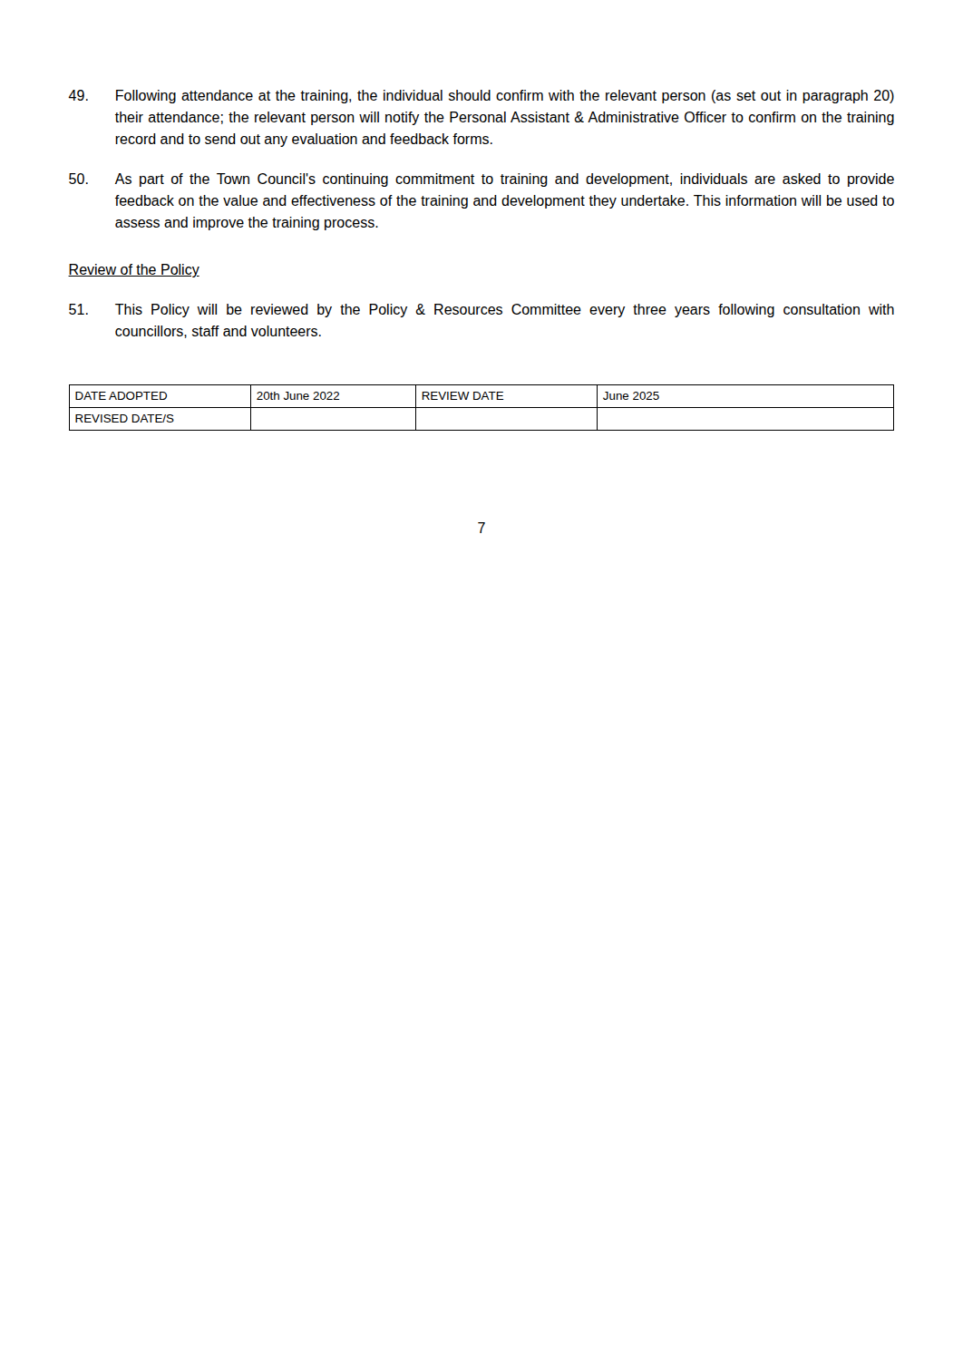49. Following attendance at the training, the individual should confirm with the relevant person (as set out in paragraph 20) their attendance; the relevant person will notify the Personal Assistant & Administrative Officer to confirm on the training record and to send out any evaluation and feedback forms.
50. As part of the Town Council's continuing commitment to training and development, individuals are asked to provide feedback on the value and effectiveness of the training and development they undertake. This information will be used to assess and improve the training process.
Review of the Policy
51. This Policy will be reviewed by the Policy & Resources Committee every three years following consultation with councillors, staff and volunteers.
| DATE ADOPTED | 20th June 2022 | REVIEW DATE | June 2025 |
| REVISED DATE/S | | | |
7